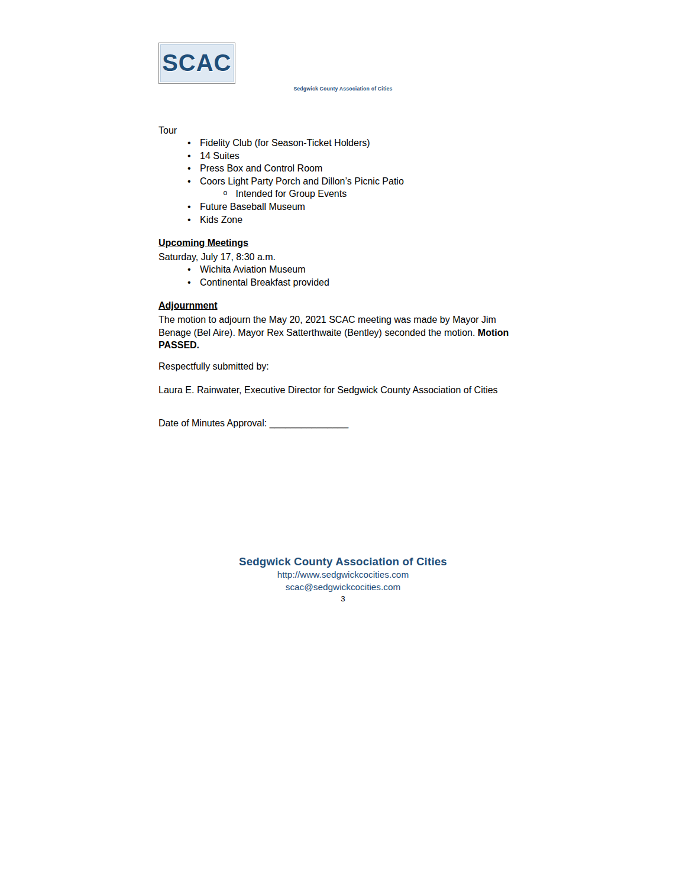SCAC
Sedgwick County Association of Cities
Tour
Fidelity Club (for Season-Ticket Holders)
14 Suites
Press Box and Control Room
Coors Light Party Porch and Dillon’s Picnic Patio
Intended for Group Events
Future Baseball Museum
Kids Zone
Upcoming Meetings
Saturday, July 17, 8:30 a.m.
Wichita Aviation Museum
Continental Breakfast provided
Adjournment
The motion to adjourn the May 20, 2021 SCAC meeting was made by Mayor Jim Benage (Bel Aire). Mayor Rex Satterthwaite (Bentley) seconded the motion. Motion PASSED.
Respectfully submitted by:
Laura E. Rainwater, Executive Director for Sedgwick County Association of Cities
Date of Minutes Approval: _______________
Sedgwick County Association of Cities
http://www.sedgwickcocities.com
scac@sedgwickcocities.com
3